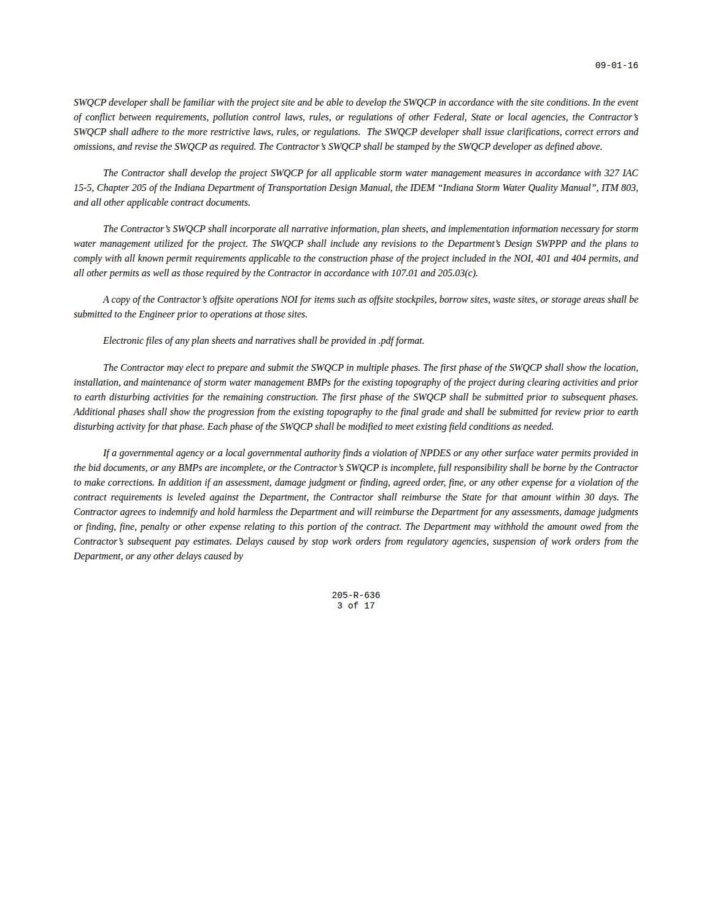09-01-16
SWQCP developer shall be familiar with the project site and be able to develop the SWQCP in accordance with the site conditions. In the event of conflict between requirements, pollution control laws, rules, or regulations of other Federal, State or local agencies, the Contractor’s SWQCP shall adhere to the more restrictive laws, rules, or regulations. The SWQCP developer shall issue clarifications, correct errors and omissions, and revise the SWQCP as required. The Contractor’s SWQCP shall be stamped by the SWQCP developer as defined above.
The Contractor shall develop the project SWQCP for all applicable storm water management measures in accordance with 327 IAC 15-5, Chapter 205 of the Indiana Department of Transportation Design Manual, the IDEM “Indiana Storm Water Quality Manual”, ITM 803, and all other applicable contract documents.
The Contractor’s SWQCP shall incorporate all narrative information, plan sheets, and implementation information necessary for storm water management utilized for the project. The SWQCP shall include any revisions to the Department’s Design SWPPP and the plans to comply with all known permit requirements applicable to the construction phase of the project included in the NOI, 401 and 404 permits, and all other permits as well as those required by the Contractor in accordance with 107.01 and 205.03(c).
A copy of the Contractor’s offsite operations NOI for items such as offsite stockpiles, borrow sites, waste sites, or storage areas shall be submitted to the Engineer prior to operations at those sites.
Electronic files of any plan sheets and narratives shall be provided in .pdf format.
The Contractor may elect to prepare and submit the SWQCP in multiple phases. The first phase of the SWQCP shall show the location, installation, and maintenance of storm water management BMPs for the existing topography of the project during clearing activities and prior to earth disturbing activities for the remaining construction. The first phase of the SWQCP shall be submitted prior to subsequent phases. Additional phases shall show the progression from the existing topography to the final grade and shall be submitted for review prior to earth disturbing activity for that phase. Each phase of the SWQCP shall be modified to meet existing field conditions as needed.
If a governmental agency or a local governmental authority finds a violation of NPDES or any other surface water permits provided in the bid documents, or any BMPs are incomplete, or the Contractor’s SWQCP is incomplete, full responsibility shall be borne by the Contractor to make corrections. In addition if an assessment, damage judgment or finding, agreed order, fine, or any other expense for a violation of the contract requirements is leveled against the Department, the Contractor shall reimburse the State for that amount within 30 days. The Contractor agrees to indemnify and hold harmless the Department and will reimburse the Department for any assessments, damage judgments or finding, fine, penalty or other expense relating to this portion of the contract. The Department may withhold the amount owed from the Contractor’s subsequent pay estimates. Delays caused by stop work orders from regulatory agencies, suspension of work orders from the Department, or any other delays caused by
205-R-636
3 of 17